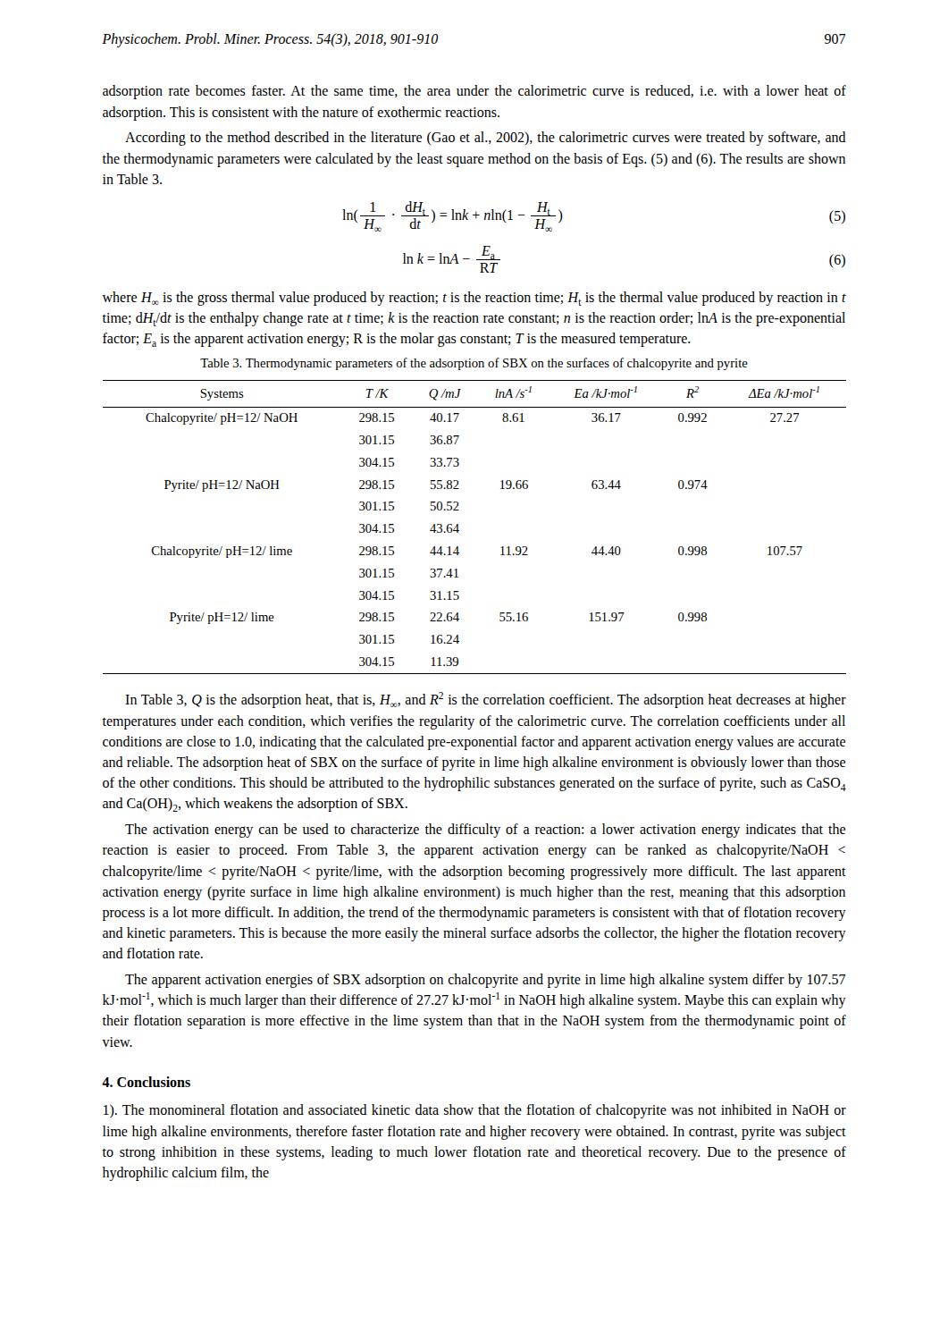Physicochem. Probl. Miner. Process. 54(3), 2018, 901-910 907
adsorption rate becomes faster. At the same time, the area under the calorimetric curve is reduced, i.e. with a lower heat of adsorption. This is consistent with the nature of exothermic reactions.
According to the method described in the literature (Gao et al., 2002), the calorimetric curves were treated by software, and the thermodynamic parameters were calculated by the least square method on the basis of Eqs. (5) and (6). The results are shown in Table 3.
ln(1 H∞ · dHt dt) = lnk + nln(1 − Ht H∞) (5)
ln k = lnA − Ea RT (6)
where H∞ is the gross thermal value produced by reaction; t is the reaction time; Ht is the thermal value produced by reaction in t time; dHt/dt is the enthalpy change rate at t time; k is the reaction rate constant; n is the reaction order; lnA is the pre-exponential factor; Ea is the apparent activation energy; R is the molar gas constant; T is the measured temperature.
Table 3. Thermodynamic parameters of the adsorption of SBX on the surfaces of chalcopyrite and pyrite
| Systems | T /K | Q /mJ | ln A /s -1 | Ea /kJ·mol -1 | R 2 | Δ Ea /kJ·mol -1 |
| --- | --- | --- | --- | --- | --- | --- |
| Chalcopyrite/ pH=12/ NaOH | 298.15 | 40.17 | 8.61 | 36.17 | 0.992 | 27.27 |
| | 301.15 | 36.87 | | | | |
| | 304.15 | 33.73 | | | | |
| Pyrite/ pH=12/ NaOH | 298.15 | 55.82 | 19.66 | 63.44 | 0.974 | |
| | 301.15 | 50.52 | | | | |
| | 304.15 | 43.64 | | | | |
| Chalcopyrite/ pH=12/ lime | 298.15 | 44.14 | 11.92 | 44.40 | 0.998 | 107.57 |
| | 301.15 | 37.41 | | | | |
| | 304.15 | 31.15 | | | | |
| Pyrite/ pH=12/ lime | 298.15 | 22.64 | 55.16 | 151.97 | 0.998 | |
| | 301.15 | 16.24 | | | | |
| | 304.15 | 11.39 | | | | |
In Table 3, Q is the adsorption heat, that is, H∞, and R2 is the correlation coefficient. The adsorption heat decreases at higher temperatures under each condition, which verifies the regularity of the calorimetric curve. The correlation coefficients under all conditions are close to 1.0, indicating that the calculated pre-exponential factor and apparent activation energy values are accurate and reliable. The adsorption heat of SBX on the surface of pyrite in lime high alkaline environment is obviously lower than those of the other conditions. This should be attributed to the hydrophilic substances generated on the surface of pyrite, such as CaSO4 and Ca(OH)2, which weakens the adsorption of SBX.
The activation energy can be used to characterize the difficulty of a reaction: a lower activation energy indicates that the reaction is easier to proceed. From Table 3, the apparent activation energy can be ranked as chalcopyrite/NaOH < chalcopyrite/lime < pyrite/NaOH < pyrite/lime, with the adsorption becoming progressively more difficult. The last apparent activation energy (pyrite surface in lime high alkaline environment) is much higher than the rest, meaning that this adsorption process is a lot more difficult. In addition, the trend of the thermodynamic parameters is consistent with that of flotation recovery and kinetic parameters. This is because the more easily the mineral surface adsorbs the collector, the higher the flotation recovery and flotation rate.
The apparent activation energies of SBX adsorption on chalcopyrite and pyrite in lime high alkaline system differ by 107.57 kJ·mol-1, which is much larger than their difference of 27.27 kJ·mol-1 in NaOH high alkaline system. Maybe this can explain why their flotation separation is more effective in the lime system than that in the NaOH system from the thermodynamic point of view.
4. Conclusions
1). The monomineral flotation and associated kinetic data show that the flotation of chalcopyrite was not inhibited in NaOH or lime high alkaline environments, therefore faster flotation rate and higher recovery were obtained. In contrast, pyrite was subject to strong inhibition in these systems, leading to much lower flotation rate and theoretical recovery. Due to the presence of hydrophilic calcium film, the